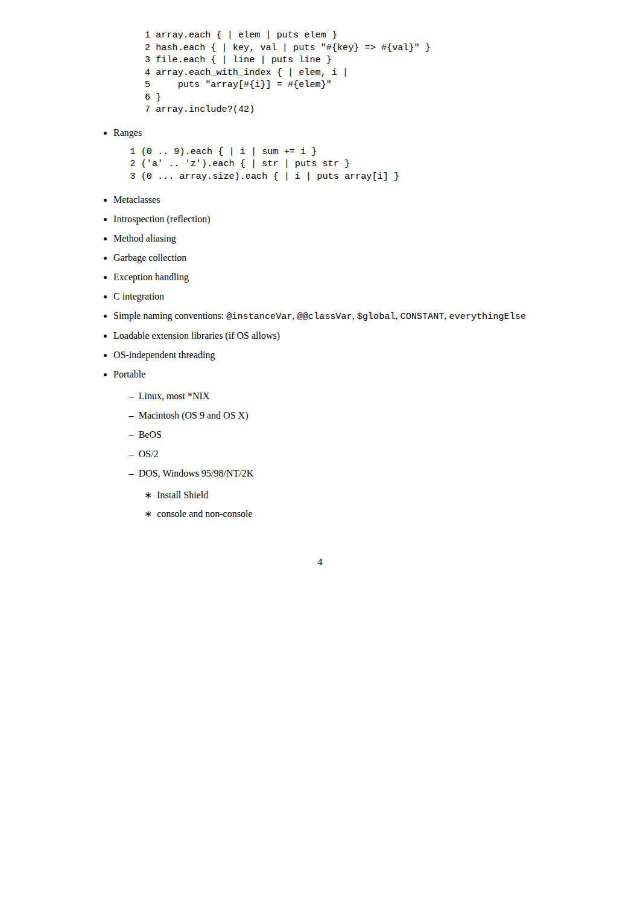1array.each { | elem | puts elem }
2hash.each { | key, val | puts "#{key} => #{val}" }
3file.each { | line | puts line }
4array.each_with_index { | elem, i |
5    puts "array[#{i}] = #{elem}"
6}
7array.include?(42)
Ranges
1(0 .. 9).each { | i | sum += i }
2('a' .. 'z').each { | str | puts str }
3(0 ... array.size).each { | i | puts array[i] }
Metaclasses
Introspection (reflection)
Method aliasing
Garbage collection
Exception handling
C integration
Simple naming conventions: @instanceVar, @@classVar, $global, CONSTANT, everythingElse
Loadable extension libraries (if OS allows)
OS-independent threading
Portable
Linux, most *NIX
Macintosh (OS 9 and OS X)
BeOS
OS/2
DOS, Windows 95/98/NT/2K
Install Shield
console and non-console
4